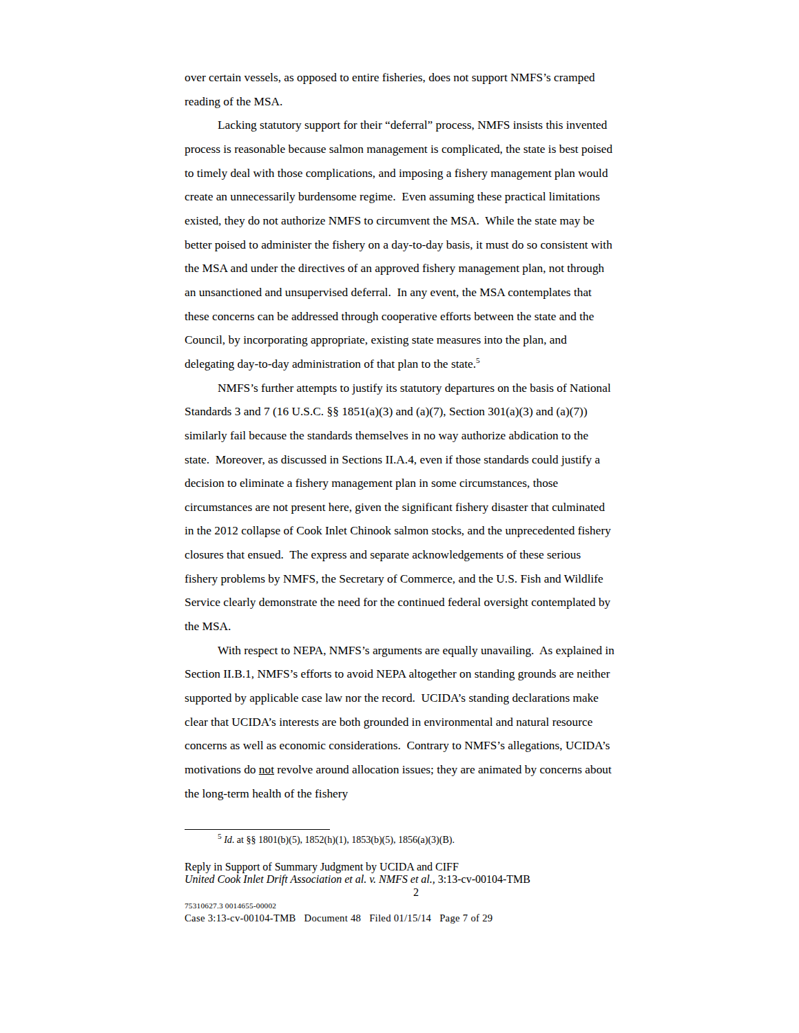over certain vessels, as opposed to entire fisheries, does not support NMFS’s cramped reading of the MSA.
Lacking statutory support for their “deferral” process, NMFS insists this invented process is reasonable because salmon management is complicated, the state is best poised to timely deal with those complications, and imposing a fishery management plan would create an unnecessarily burdensome regime. Even assuming these practical limitations existed, they do not authorize NMFS to circumvent the MSA. While the state may be better poised to administer the fishery on a day-to-day basis, it must do so consistent with the MSA and under the directives of an approved fishery management plan, not through an unsanctioned and unsupervised deferral. In any event, the MSA contemplates that these concerns can be addressed through cooperative efforts between the state and the Council, by incorporating appropriate, existing state measures into the plan, and delegating day-to-day administration of that plan to the state.5
NMFS’s further attempts to justify its statutory departures on the basis of National Standards 3 and 7 (16 U.S.C. §§ 1851(a)(3) and (a)(7), Section 301(a)(3) and (a)(7)) similarly fail because the standards themselves in no way authorize abdication to the state. Moreover, as discussed in Sections II.A.4, even if those standards could justify a decision to eliminate a fishery management plan in some circumstances, those circumstances are not present here, given the significant fishery disaster that culminated in the 2012 collapse of Cook Inlet Chinook salmon stocks, and the unprecedented fishery closures that ensued. The express and separate acknowledgements of these serious fishery problems by NMFS, the Secretary of Commerce, and the U.S. Fish and Wildlife Service clearly demonstrate the need for the continued federal oversight contemplated by the MSA.
With respect to NEPA, NMFS’s arguments are equally unavailing. As explained in Section II.B.1, NMFS’s efforts to avoid NEPA altogether on standing grounds are neither supported by applicable case law nor the record. UCIDA’s standing declarations make clear that UCIDA’s interests are both grounded in environmental and natural resource concerns as well as economic considerations. Contrary to NMFS’s allegations, UCIDA’s motivations do not revolve around allocation issues; they are animated by concerns about the long-term health of the fishery
5 Id. at §§ 1801(b)(5), 1852(h)(1), 1853(b)(5), 1856(a)(3)(B).
Reply in Support of Summary Judgment by UCIDA and CIFF
United Cook Inlet Drift Association et al. v. NMFS et al., 3:13-cv-00104-TMB
2
75310627.3 0014655-00002
Case 3:13-cv-00104-TMB Document 48 Filed 01/15/14 Page 7 of 29